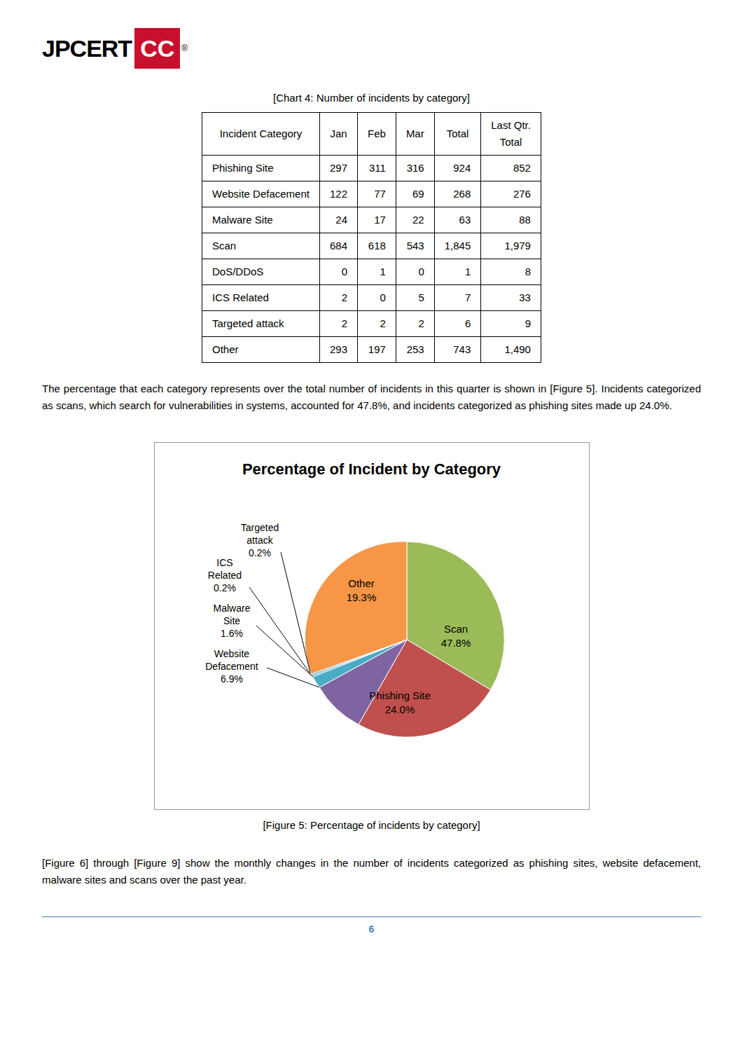JPCERT CC®
[Chart 4: Number of incidents by category]
| Incident Category | Jan | Feb | Mar | Total | Last Qtr. Total |
| --- | --- | --- | --- | --- | --- |
| Phishing Site | 297 | 311 | 316 | 924 | 852 |
| Website Defacement | 122 | 77 | 69 | 268 | 276 |
| Malware Site | 24 | 17 | 22 | 63 | 88 |
| Scan | 684 | 618 | 543 | 1,845 | 1,979 |
| DoS/DDoS | 0 | 1 | 0 | 1 | 8 |
| ICS Related | 2 | 0 | 5 | 7 | 33 |
| Targeted attack | 2 | 2 | 2 | 6 | 9 |
| Other | 293 | 197 | 253 | 743 | 1,490 |
The percentage that each category represents over the total number of incidents in this quarter is shown in [Figure 5]. Incidents categorized as scans, which search for vulnerabilities in systems, accounted for 47.8%, and incidents categorized as phishing sites made up 24.0%.
Percentage of Incident by Category
Scan 47.8% Phishing Site 24.0% Other 19.3% Targeted attack 0.2% ICS Related 0.2% Malware Site 1.6% Website Defacement 6.9%
[Figure 5: Percentage of incidents by category]
[Figure 6] through [Figure 9] show the monthly changes in the number of incidents categorized as phishing sites, website defacement, malware sites and scans over the past year.
6